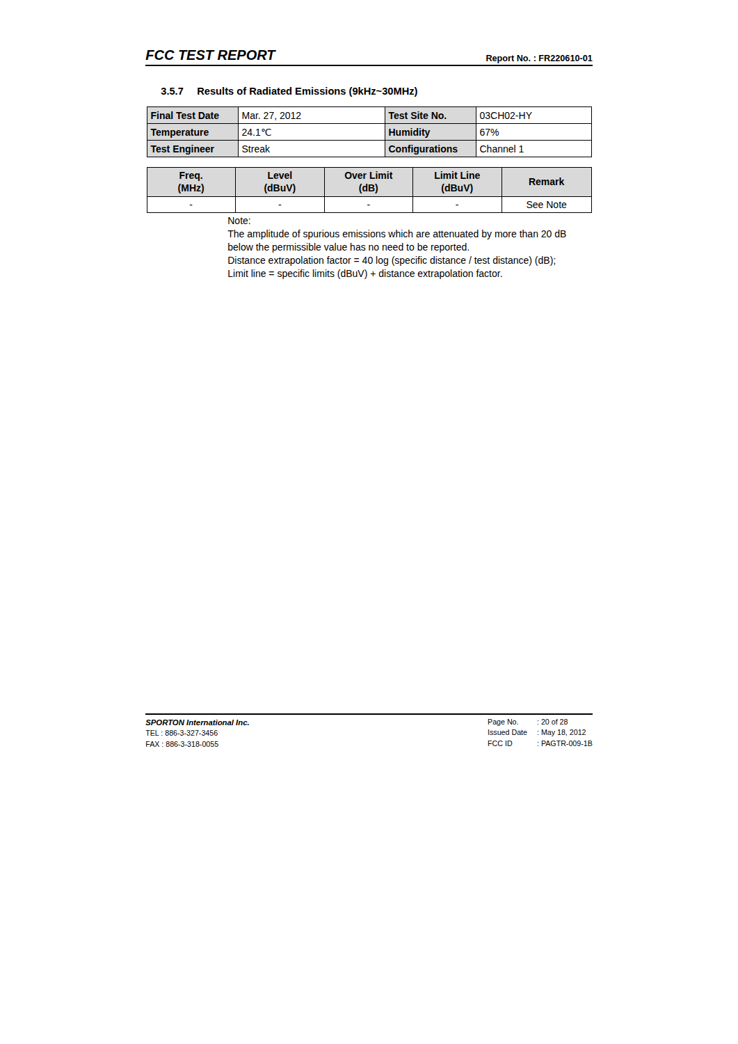FCC TEST REPORT
Report No. : FR220610-01
3.5.7 Results of Radiated Emissions (9kHz~30MHz)
| Final Test Date | Mar. 27, 2012 | Test Site No. | 03CH02-HY |
| Temperature | 24.1℃ | Humidity | 67% |
| Test Engineer | Streak | Configurations | Channel 1 |
| Freq. (MHz) | Level (dBuV) | Over Limit (dB) | Limit Line (dBuV) | Remark |
| --- | --- | --- | --- | --- |
| - | - | - | - | See Note |
Note:
The amplitude of spurious emissions which are attenuated by more than 20 dB below the permissible value has no need to be reported.
Distance extrapolation factor = 40 log (specific distance / test distance) (dB);
Limit line = specific limits (dBuV) + distance extrapolation factor.
SPORTON International Inc.
TEL : 886-3-327-3456
FAX : 886-3-318-0055
| Page No. | : | 20 of 28 |
| Issued Date | : | May 18, 2012 |
| FCC ID | : | PAGTR-009-1B |